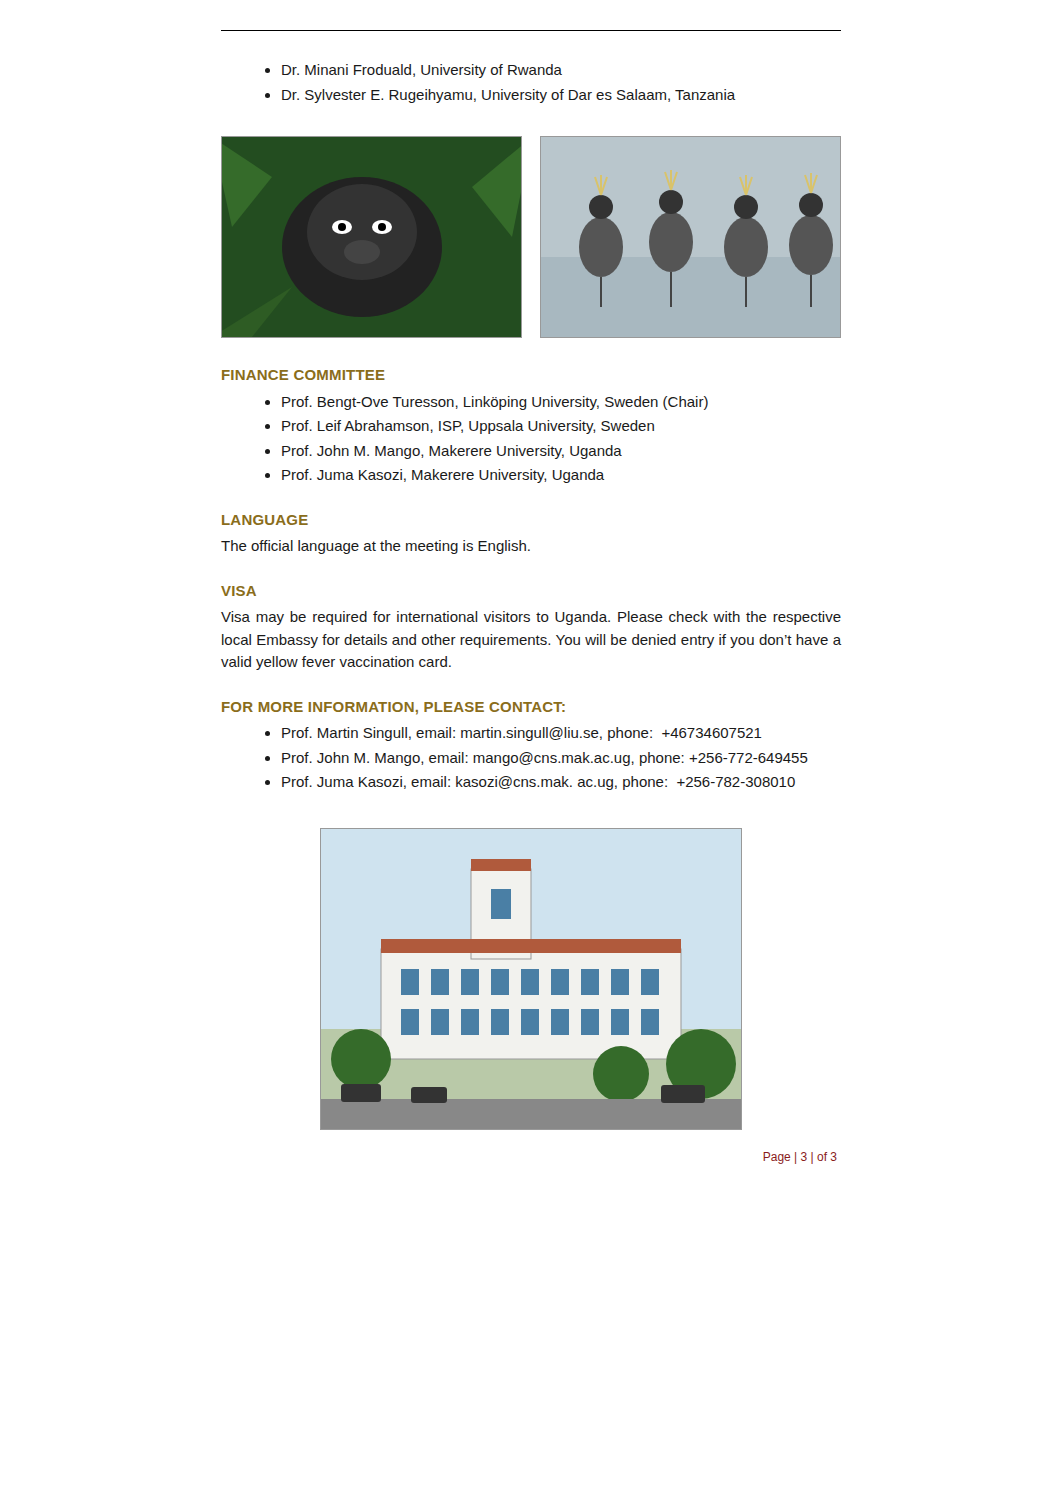Dr. Minani Froduald, University of Rwanda
Dr. Sylvester E. Rugeihyamu, University of Dar es Salaam, Tanzania
FINANCE COMMITTEE
Prof. Bengt-Ove Turesson, Linköping University, Sweden (Chair)
Prof. Leif Abrahamson, ISP, Uppsala University, Sweden
Prof. John M. Mango, Makerere University, Uganda
Prof. Juma Kasozi, Makerere University, Uganda
LANGUAGE
The official language at the meeting is English.
VISA
Visa may be required for international visitors to Uganda. Please check with the respective local Embassy for details and other requirements. You will be denied entry if you don’t have a valid yellow fever vaccination card.
FOR MORE INFORMATION, PLEASE CONTACT:
Prof. Martin Singull, email: martin.singull@liu.se, phone: +46734607521
Prof. John M. Mango, email: mango@cns.mak.ac.ug, phone: +256-772-649455
Prof. Juma Kasozi, email: kasozi@cns.mak. ac.ug, phone: +256-782-308010
Page | 3 | of 3